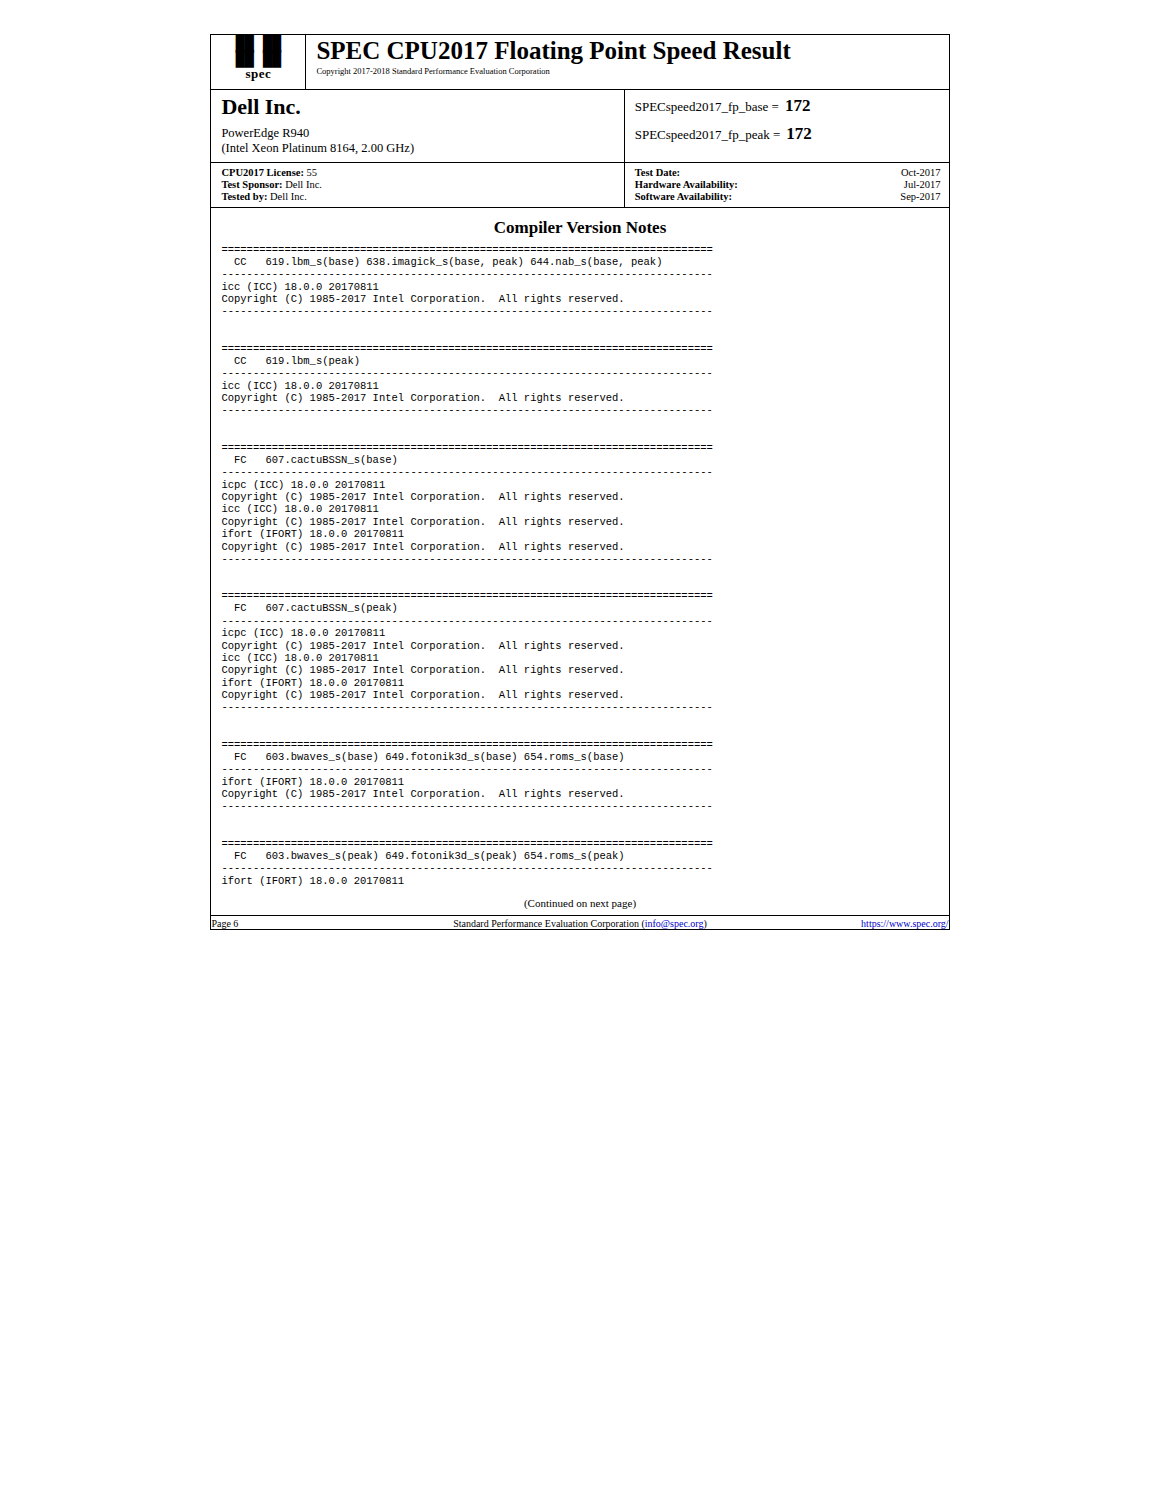██ ██
██ ██
spec
SPEC CPU2017 Floating Point Speed Result
Copyright 2017-2018 Standard Performance Evaluation Corporation
Dell Inc.
PowerEdge R940 (Intel Xeon Platinum 8164, 2.00 GHz)
SPECspeed2017_fp_base =172
SPECspeed2017_fp_peak =172
CPU2017 License: 55
Test Sponsor: Dell Inc.
Tested by: Dell Inc.
Test Date: Oct-2017
Hardware Availability: Jul-2017
Software Availability: Sep-2017
Compiler Version Notes
==============================================================================
  CC   619.lbm_s(base) 638.imagick_s(base, peak) 644.nab_s(base, peak)
------------------------------------------------------------------------------
icc (ICC) 18.0.0 20170811
Copyright (C) 1985-2017 Intel Corporation.  All rights reserved.
------------------------------------------------------------------------------


==============================================================================
  CC   619.lbm_s(peak)
------------------------------------------------------------------------------
icc (ICC) 18.0.0 20170811
Copyright (C) 1985-2017 Intel Corporation.  All rights reserved.
------------------------------------------------------------------------------


==============================================================================
  FC   607.cactuBSSN_s(base)
------------------------------------------------------------------------------
icpc (ICC) 18.0.0 20170811
Copyright (C) 1985-2017 Intel Corporation.  All rights reserved.
icc (ICC) 18.0.0 20170811
Copyright (C) 1985-2017 Intel Corporation.  All rights reserved.
ifort (IFORT) 18.0.0 20170811
Copyright (C) 1985-2017 Intel Corporation.  All rights reserved.
------------------------------------------------------------------------------


==============================================================================
  FC   607.cactuBSSN_s(peak)
------------------------------------------------------------------------------
icpc (ICC) 18.0.0 20170811
Copyright (C) 1985-2017 Intel Corporation.  All rights reserved.
icc (ICC) 18.0.0 20170811
Copyright (C) 1985-2017 Intel Corporation.  All rights reserved.
ifort (IFORT) 18.0.0 20170811
Copyright (C) 1985-2017 Intel Corporation.  All rights reserved.
------------------------------------------------------------------------------


==============================================================================
  FC   603.bwaves_s(base) 649.fotonik3d_s(base) 654.roms_s(base)
------------------------------------------------------------------------------
ifort (IFORT) 18.0.0 20170811
Copyright (C) 1985-2017 Intel Corporation.  All rights reserved.
------------------------------------------------------------------------------


==============================================================================
  FC   603.bwaves_s(peak) 649.fotonik3d_s(peak) 654.roms_s(peak)
------------------------------------------------------------------------------
ifort (IFORT) 18.0.0 20170811
(Continued on next page)
Page 6
Standard Performance Evaluation Corporation (info@spec.org)
https://www.spec.org/